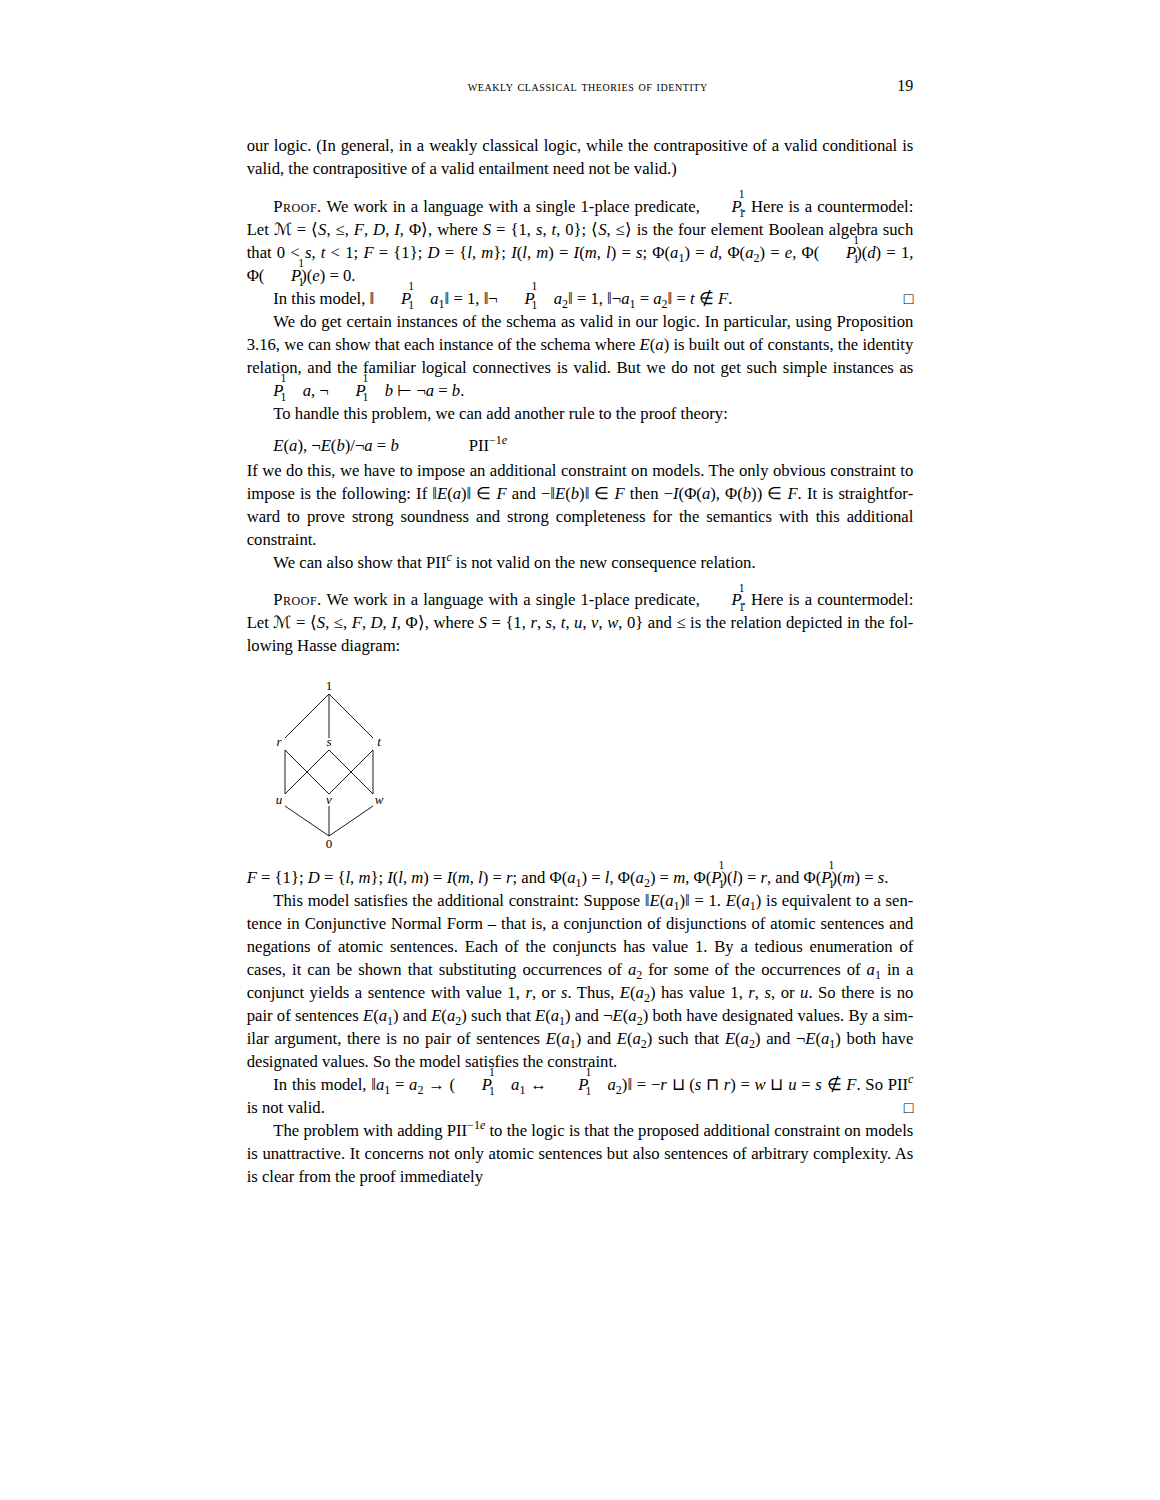weakly classical theories of identity 19
our logic. (In general, in a weakly classical logic, while the contrapositive of a valid conditional is valid, the contrapositive of a valid entailment need not be valid.)
Proof. We work in a language with a single 1-place predicate, P11. Here is a countermodel: Let ℳ = ⟨S, ≤, F, D, I, Φ⟩, where S = {1, s, t, 0}; ⟨S, ≤⟩ is the four element Boolean algebra such that 0 < s, t < 1; F = {1}; D = {l, m}; I(l, m) = I(m, l) = s; Φ(a1) = d, Φ(a2) = e, Φ(P11)(d) = 1, Φ(P11)(e) = 0.
In this model, ‖P11 a1‖ = 1, ‖¬P11 a2‖ = 1, ‖¬a1 = a2‖ = t ∉ F.
We do get certain instances of the schema as valid in our logic. In particular, using Proposition 3.16, we can show that each instance of the schema where E(a) is built out of constants, the identity relation, and the familiar logical connectives is valid. But we do not get such simple instances as P11 a, ¬P11 b ⊢ ¬a = b.
To handle this problem, we can add another rule to the proof theory:
E(a), ¬E(b)/¬a = b PII−1e
If we do this, we have to impose an additional constraint on models. The only obvious constraint to impose is the following: If ‖E(a)‖ ∈ F and −‖E(b)‖ ∈ F then −I(Φ(a), Φ(b)) ∈ F. It is straightforward to prove strong soundness and strong completeness for the semantics with this additional constraint.
We can also show that PIIc is not valid on the new consequence relation.
Proof. We work in a language with a single 1-place predicate, P11. Here is a countermodel: Let ℳ = ⟨S, ≤, F, D, I, Φ⟩, where S = {1, r, s, t, u, v, w, 0} and ≤ is the relation depicted in the following Hasse diagram:
1 r s t u v w 0
F = {1}; D = {l, m}; I(l, m) = I(m, l) = r; and Φ(a1) = l, Φ(a2) = m, Φ(P11)(l) = r, and Φ(P11)(m) = s.
This model satisfies the additional constraint: Suppose ‖E(a1)‖ = 1. E(a1) is equivalent to a sentence in Conjunctive Normal Form – that is, a conjunction of disjunctions of atomic sentences and negations of atomic sentences. Each of the conjuncts has value 1. By a tedious enumeration of cases, it can be shown that substituting occurrences of a2 for some of the occurrences of a1 in a conjunct yields a sentence with value 1, r, or s. Thus, E(a2) has value 1, r, s, or u. So there is no pair of sentences E(a1) and E(a2) such that E(a1) and ¬E(a2) both have designated values. By a similar argument, there is no pair of sentences E(a1) and E(a2) such that E(a2) and ¬E(a1) both have designated values. So the model satisfies the constraint.
In this model, ‖a1 = a2 → (P11 a1 ↔ P11 a2)‖ = −r ⊔ (s ⊓ r) = w ⊔ u = s ∉ F. So PIIc is not valid.
The problem with adding PII−1e to the logic is that the proposed additional constraint on models is unattractive. It concerns not only atomic sentences but also sentences of arbitrary complexity. As is clear from the proof immediately